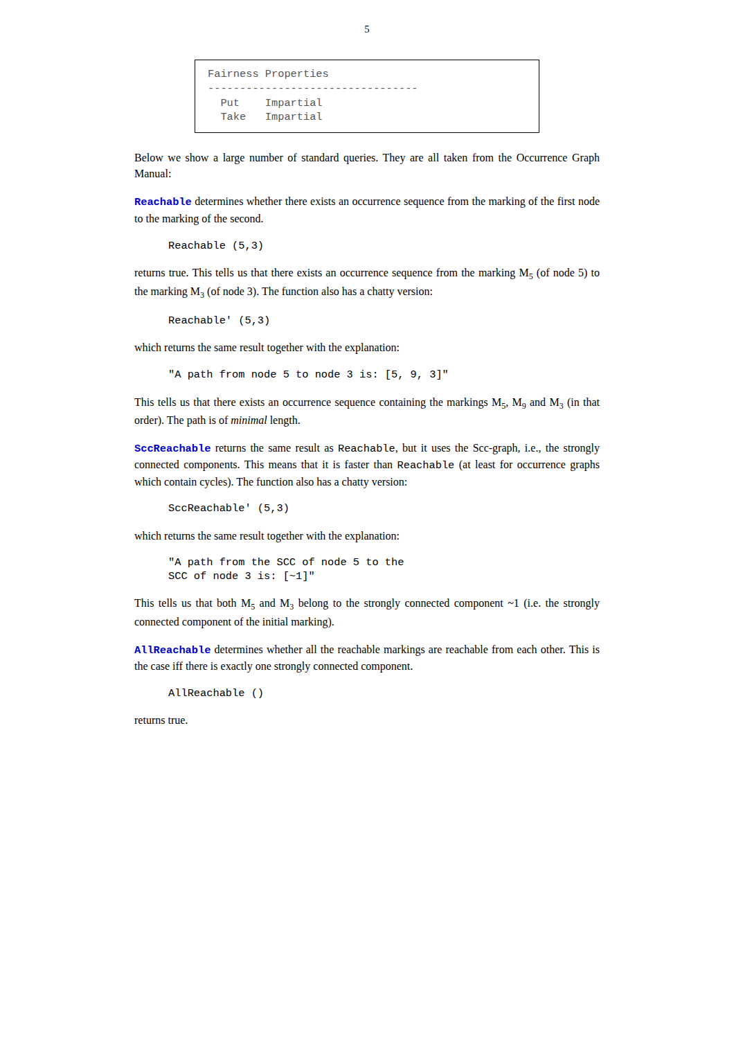5
Fairness Properties
---------------------------------
  Put    Impartial
  Take   Impartial
Below we show a large number of standard queries. They are all taken from the Occurrence Graph Manual:
Reachable determines whether there exists an occurrence sequence from the marking of the first node to the marking of the second.
Reachable (5,3)
returns true. This tells us that there exists an occurrence sequence from the marking M5 (of node 5) to the marking M3 (of node 3). The function also has a chatty version:
Reachable' (5,3)
which returns the same result together with the explanation:
"A path from node 5 to node 3 is: [5, 9, 3]"
This tells us that there exists an occurrence sequence containing the markings M5, M9 and M3 (in that order). The path is of minimal length.
SccReachable returns the same result as Reachable, but it uses the Scc-graph, i.e., the strongly connected components. This means that it is faster than Reachable (at least for occurrence graphs which contain cycles). The function also has a chatty version:
SccReachable' (5,3)
which returns the same result together with the explanation:
"A path from the SCC of node 5 to the SCC of node 3 is: [~1]"
This tells us that both M5 and M3 belong to the strongly connected component ~1 (i.e. the strongly connected component of the initial marking).
AllReachable determines whether all the reachable markings are reachable from each other. This is the case iff there is exactly one strongly connected component.
AllReachable ()
returns true.